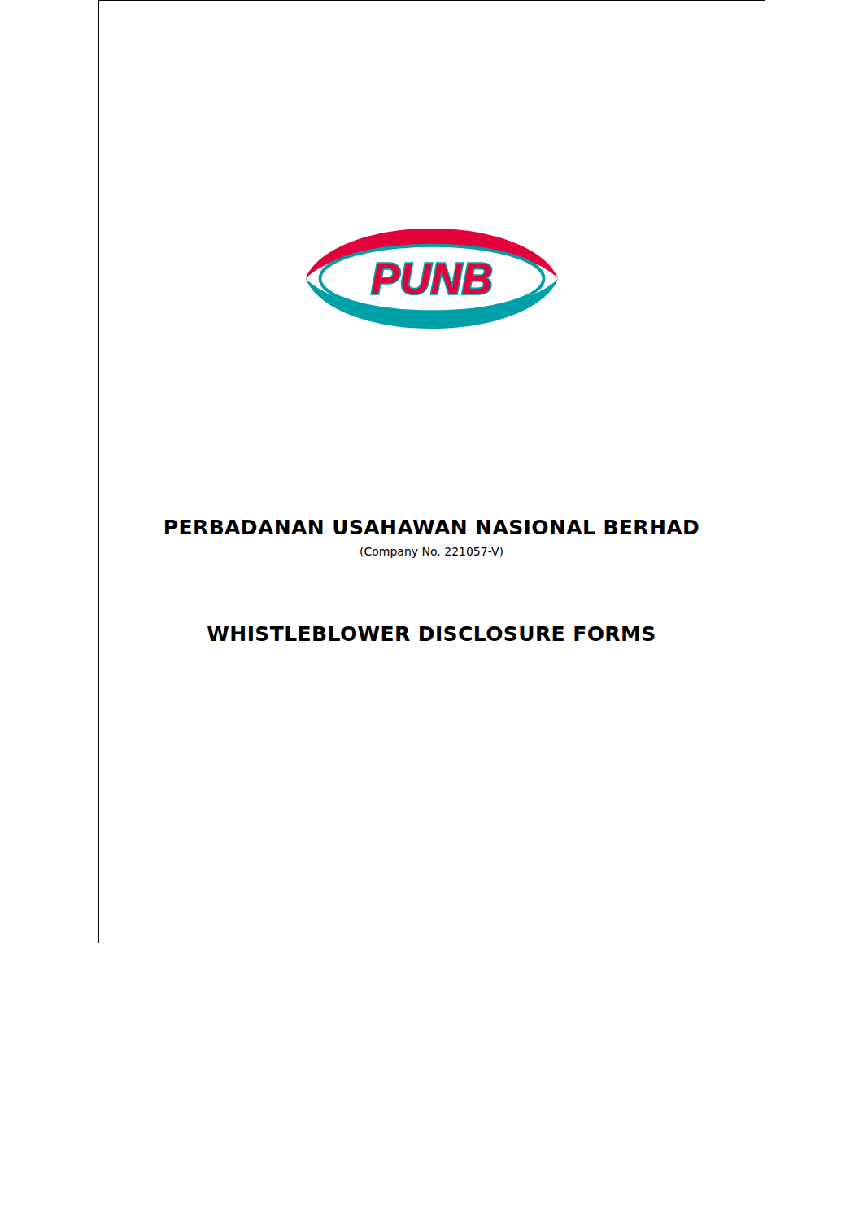PUNB logo PUNB
PERBADANAN USAHAWAN NASIONAL BERHAD
(Company No. 221057-V)
WHISTLEBLOWER DISCLOSURE FORMS